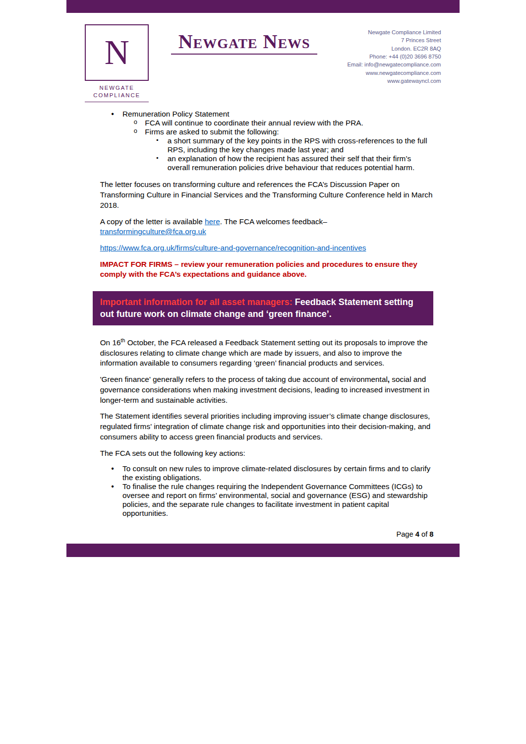N
NEWGATE
COMPLIANCE
Newgate News
Newgate Compliance Limited
7 Princes Street
London. EC2R 8AQ
Phone: +44 (0)20 3696 8750
Email: info@newgatecompliance.com
www.newgatecompliance.com
www.gatewayncl.com
Remuneration Policy Statement
FCA will continue to coordinate their annual review with the PRA.
Firms are asked to submit the following:
a short summary of the key points in the RPS with cross-references to the full RPS, including the key changes made last year; and
an explanation of how the recipient has assured their self that their firm’s overall remuneration policies drive behaviour that reduces potential harm.
The letter focuses on transforming culture and references the FCA’s Discussion Paper on Transforming Culture in Financial Services and the Transforming Culture Conference held in March 2018.
A copy of the letter is available here. The FCA welcomes feedback– transformingculture@fca.org.uk
https://www.fca.org.uk/firms/culture-and-governance/recognition-and-incentives
IMPACT FOR FIRMS – review your remuneration policies and procedures to ensure they comply with the FCA’s expectations and guidance above.
Important information for all asset managers: Feedback Statement setting out future work on climate change and ‘green finance’.
On 16th October, the FCA released a Feedback Statement setting out its proposals to improve the disclosures relating to climate change which are made by issuers, and also to improve the information available to consumers regarding ‘green’ financial products and services.
'Green finance' generally refers to the process of taking due account of environmental, social and governance considerations when making investment decisions, leading to increased investment in longer-term and sustainable activities.
The Statement identifies several priorities including improving issuer’s climate change disclosures, regulated firms’ integration of climate change risk and opportunities into their decision-making, and consumers ability to access green financial products and services.
The FCA sets out the following key actions:
To consult on new rules to improve climate-related disclosures by certain firms and to clarify the existing obligations.
To finalise the rule changes requiring the Independent Governance Committees (ICGs) to oversee and report on firms’ environmental, social and governance (ESG) and stewardship policies, and the separate rule changes to facilitate investment in patient capital opportunities.
Page 4 of 8